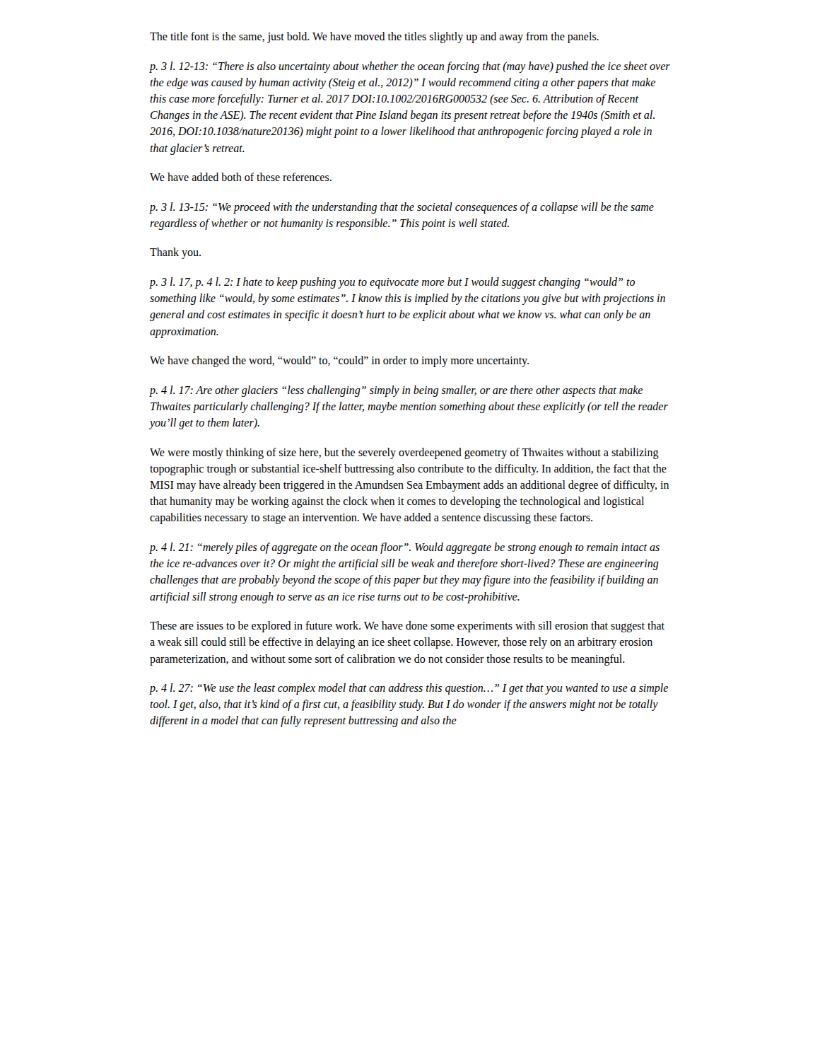The title font is the same, just bold. We have moved the titles slightly up and away from the panels.
p. 3 l. 12-13: “There is also uncertainty about whether the ocean forcing that (may have) pushed the ice sheet over the edge was caused by human activity (Steig et al., 2012)” I would recommend citing a other papers that make this case more forcefully: Turner et al. 2017 DOI:10.1002/2016RG000532 (see Sec. 6. Attribution of Recent Changes in the ASE). The recent evident that Pine Island began its present retreat before the 1940s (Smith et al. 2016, DOI:10.1038/nature20136) might point to a lower likelihood that anthropogenic forcing played a role in that glacier’s retreat.
We have added both of these references.
p. 3 l. 13-15: “We proceed with the understanding that the societal consequences of a collapse will be the same regardless of whether or not humanity is responsible.” This point is well stated.
Thank you.
p. 3 l. 17, p. 4 l. 2: I hate to keep pushing you to equivocate more but I would suggest changing “would” to something like “would, by some estimates”. I know this is implied by the citations you give but with projections in general and cost estimates in specific it doesn’t hurt to be explicit about what we know vs. what can only be an approximation.
We have changed the word, “would” to, “could” in order to imply more uncertainty.
p. 4 l. 17: Are other glaciers “less challenging” simply in being smaller, or are there other aspects that make Thwaites particularly challenging? If the latter, maybe mention something about these explicitly (or tell the reader you’ll get to them later).
We were mostly thinking of size here, but the severely overdeepened geometry of Thwaites without a stabilizing topographic trough or substantial ice-shelf buttressing also contribute to the difficulty. In addition, the fact that the MISI may have already been triggered in the Amundsen Sea Embayment adds an additional degree of difficulty, in that humanity may be working against the clock when it comes to developing the technological and logistical capabilities necessary to stage an intervention. We have added a sentence discussing these factors.
p. 4 l. 21: “merely piles of aggregate on the ocean floor”. Would aggregate be strong enough to remain intact as the ice re-advances over it? Or might the artificial sill be weak and therefore short-lived? These are engineering challenges that are probably beyond the scope of this paper but they may figure into the feasibility if building an artificial sill strong enough to serve as an ice rise turns out to be cost-prohibitive.
These are issues to be explored in future work. We have done some experiments with sill erosion that suggest that a weak sill could still be effective in delaying an ice sheet collapse. However, those rely on an arbitrary erosion parameterization, and without some sort of calibration we do not consider those results to be meaningful.
p. 4 l. 27: “We use the least complex model that can address this question…” I get that you wanted to use a simple tool. I get, also, that it’s kind of a first cut, a feasibility study. But I do wonder if the answers might not be totally different in a model that can fully represent buttressing and also the